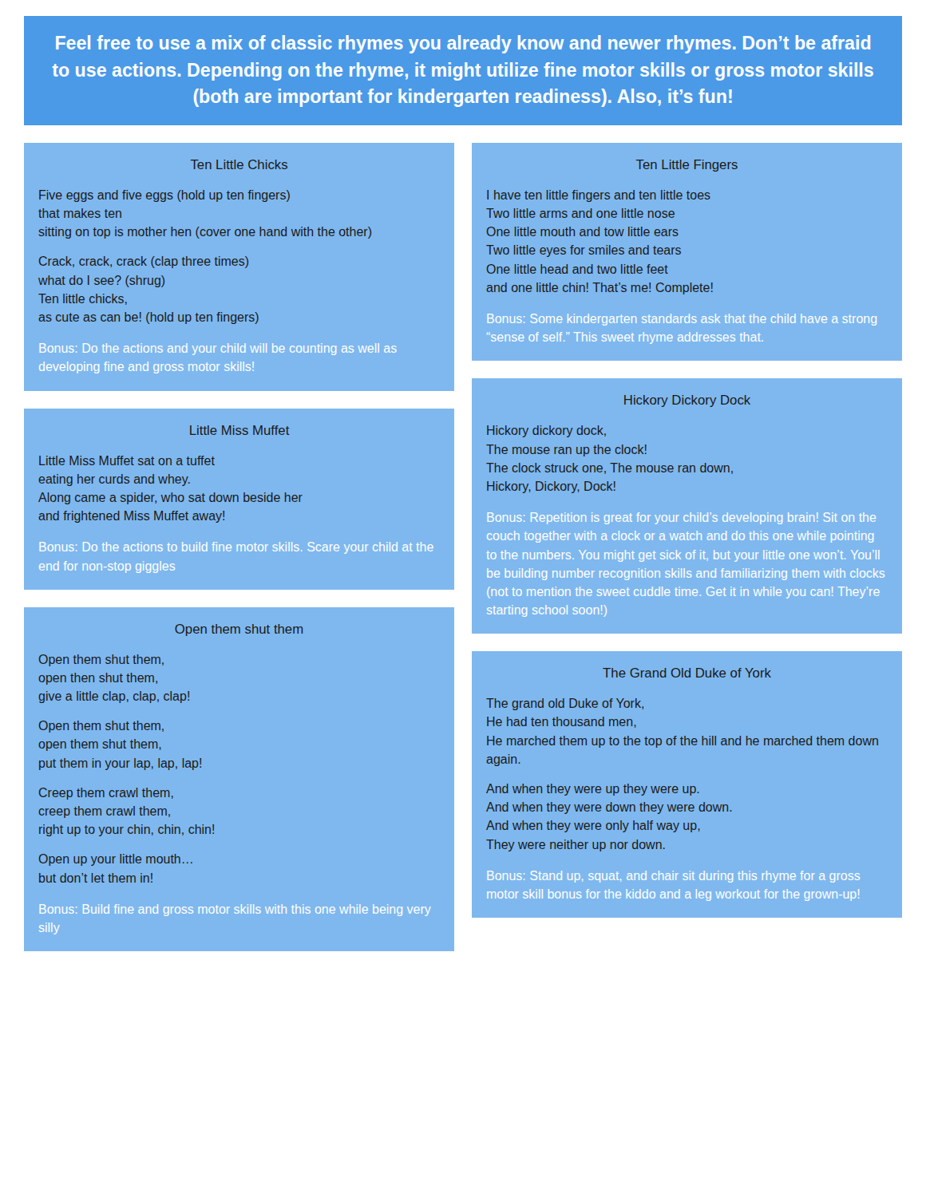Feel free to use a mix of classic rhymes you already know and newer rhymes. Don’t be afraid to use actions. Depending on the rhyme, it might utilize fine motor skills or gross motor skills (both are important for kindergarten readiness). Also, it’s fun!
Ten Little Chicks
Five eggs and five eggs (hold up ten fingers)
that makes ten
sitting on top is mother hen (cover one hand with the other)
Crack, crack, crack (clap three times)
what do I see? (shrug)
Ten little chicks,
as cute as can be! (hold up ten fingers)
Bonus: Do the actions and your child will be counting as well as developing fine and gross motor skills!
Little Miss Muffet
Little Miss Muffet sat on a tuffet
eating her curds and whey.
Along came a spider, who sat down beside her
and frightened Miss Muffet away!
Bonus: Do the actions to build fine motor skills. Scare your child at the end for non-stop giggles
Open them shut them
Open them shut them,
open then shut them,
give a little clap, clap, clap!
Open them shut them,
open them shut them,
put them in your lap, lap, lap!
Creep them crawl them,
creep them crawl them,
right up to your chin, chin, chin!
Open up your little mouth…
but don’t let them in!
Bonus: Build fine and gross motor skills with this one while being very silly
Ten Little Fingers
I have ten little fingers and ten little toes
Two little arms and one little nose
One little mouth and tow little ears
Two little eyes for smiles and tears
One little head and two little feet
and one little chin! That’s me! Complete!
Bonus: Some kindergarten standards ask that the child have a strong “sense of self.” This sweet rhyme addresses that.
Hickory Dickory Dock
Hickory dickory dock,
The mouse ran up the clock!
The clock struck one, The mouse ran down,
Hickory, Dickory, Dock!
Bonus: Repetition is great for your child’s developing brain! Sit on the couch together with a clock or a watch and do this one while pointing to the numbers. You might get sick of it, but your little one won’t. You’ll be building number recognition skills and familiarizing them with clocks (not to mention the sweet cuddle time. Get it in while you can! They’re starting school soon!)
The Grand Old Duke of York
The grand old Duke of York,
He had ten thousand men,
He marched them up to the top of the hill and he marched them down again.
And when they were up they were up.
And when they were down they were down.
And when they were only half way up,
They were neither up nor down.
Bonus: Stand up, squat, and chair sit during this rhyme for a gross motor skill bonus for the kiddo and a leg workout for the grown-up!